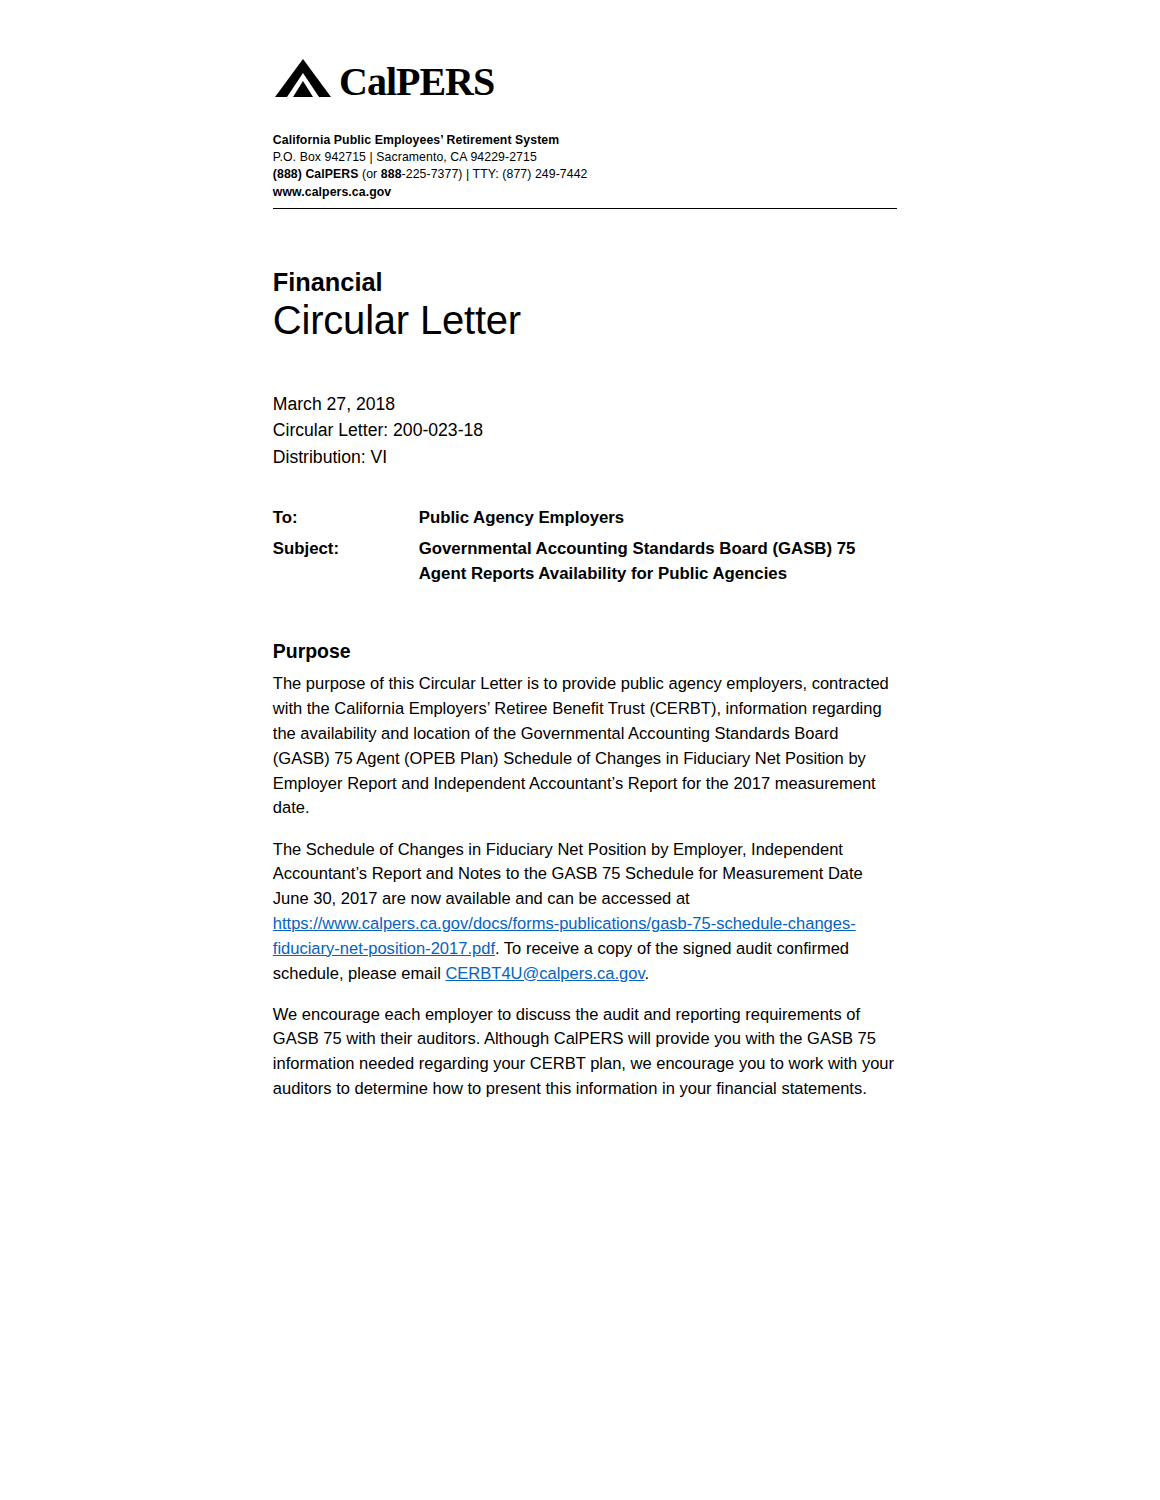CalPERS
California Public Employees’ Retirement System
P.O. Box 942715 | Sacramento, CA 94229-2715
(888) CalPERS (or 888-225-7377) | TTY: (877) 249-7442
www.calpers.ca.gov
Financial
Circular Letter
March 27, 2018
Circular Letter: 200-023-18
Distribution: VI
| To: | Public Agency Employers |
| Subject: | Governmental Accounting Standards Board (GASB) 75 Agent Reports Availability for Public Agencies |
Purpose
The purpose of this Circular Letter is to provide public agency employers, contracted with the California Employers’ Retiree Benefit Trust (CERBT), information regarding the availability and location of the Governmental Accounting Standards Board (GASB) 75 Agent (OPEB Plan) Schedule of Changes in Fiduciary Net Position by Employer Report and Independent Accountant’s Report for the 2017 measurement date.
The Schedule of Changes in Fiduciary Net Position by Employer, Independent Accountant’s Report and Notes to the GASB 75 Schedule for Measurement Date June 30, 2017 are now available and can be accessed at https://www.calpers.ca.gov/docs/forms-publications/gasb-75-schedule-changes-fiduciary-net-position-2017.pdf. To receive a copy of the signed audit confirmed schedule, please email CERBT4U@calpers.ca.gov.
We encourage each employer to discuss the audit and reporting requirements of GASB 75 with their auditors. Although CalPERS will provide you with the GASB 75 information needed regarding your CERBT plan, we encourage you to work with your auditors to determine how to present this information in your financial statements.